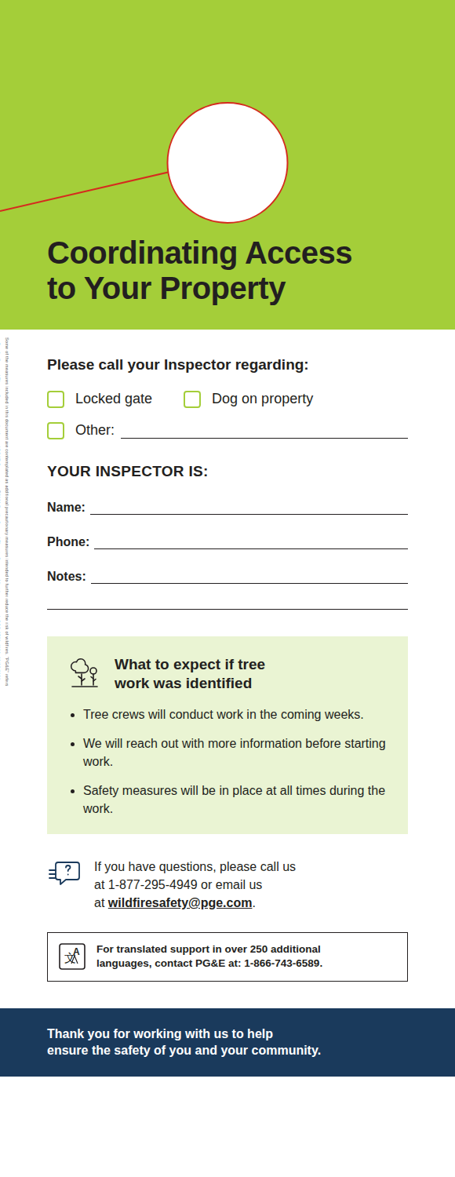Coordinating Access
to Your Property
Please call your Inspector regarding:
Locked gate Dog on property
Other:
YOUR INSPECTOR IS:
Name:
Phone:
Notes:
What to expect if tree
work was identified
Tree crews will conduct work in the coming weeks.
We will reach out with more information before starting work.
Safety measures will be in place at all times during the work.
If you have questions, please call us
at 1-877-295-4949 or email us
at wildfiresafety@pge.com.
文 A
For translated support in over 250 additional
languages, contact PG&E at: 1-866-743-6589.
Thank you for working with us to help
ensure the safety of you and your community.
Some of the measures included in this document are contemplated as additional precautionary measures intended to further reduce the risk of wildfires. “PG&E” refers
to Pacific Gas and Electric Company, a subsidiary of PG&E Corporation. ©2021 Pacific Gas and Electric Company. All rights reserved. CCC-0721-4023. 09/08/2021.